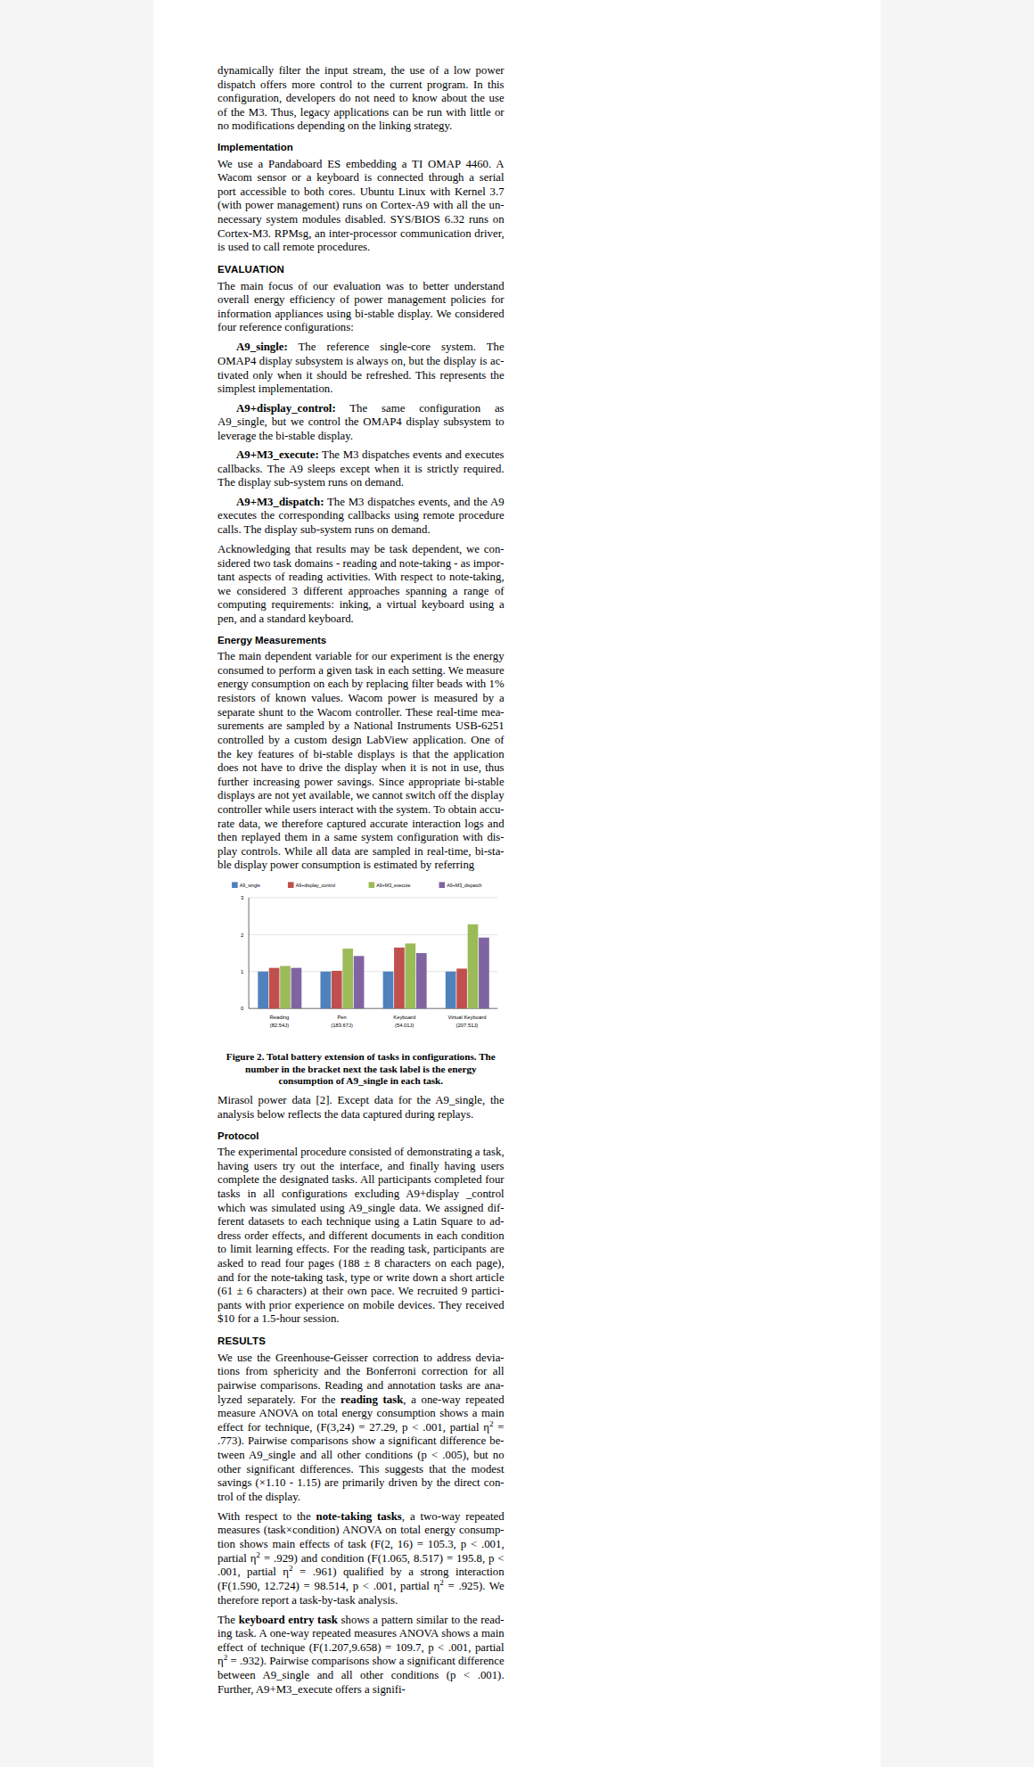dynamically filter the input stream, the use of a low power dispatch offers more control to the current program. In this configuration, developers do not need to know about the use of the M3. Thus, legacy applications can be run with little or no modifications depending on the linking strategy.
Implementation
We use a Pandaboard ES embedding a TI OMAP 4460. A Wacom sensor or a keyboard is connected through a serial port accessible to both cores. Ubuntu Linux with Kernel 3.7 (with power management) runs on Cortex-A9 with all the unnecessary system modules disabled. SYS/BIOS 6.32 runs on Cortex-M3. RPMsg, an inter-processor communication driver, is used to call remote procedures.
Evaluation
The main focus of our evaluation was to better understand overall energy efficiency of power management policies for information appliances using bi-stable display. We considered four reference configurations:
A9_single: The reference single-core system. The OMAP4 display subsystem is always on, but the display is activated only when it should be refreshed. This represents the simplest implementation.
A9+display_control: The same configuration as A9_single, but we control the OMAP4 display subsystem to leverage the bi-stable display.
A9+M3_execute: The M3 dispatches events and executes callbacks. The A9 sleeps except when it is strictly required. The display sub-system runs on demand.
A9+M3_dispatch: The M3 dispatches events, and the A9 executes the corresponding callbacks using remote procedure calls. The display sub-system runs on demand.
Acknowledging that results may be task dependent, we considered two task domains - reading and note-taking - as important aspects of reading activities. With respect to note-taking, we considered 3 different approaches spanning a range of computing requirements: inking, a virtual keyboard using a pen, and a standard keyboard.
Energy Measurements
The main dependent variable for our experiment is the energy consumed to perform a given task in each setting. We measure energy consumption on each by replacing filter beads with 1% resistors of known values. Wacom power is measured by a separate shunt to the Wacom controller. These real-time measurements are sampled by a National Instruments USB-6251 controlled by a custom design LabView application. One of the key features of bi-stable displays is that the application does not have to drive the display when it is not in use, thus further increasing power savings. Since appropriate bi-stable displays are not yet available, we cannot switch off the display controller while users interact with the system. To obtain accurate data, we therefore captured accurate interaction logs and then replayed them in a same system configuration with display controls. While all data are sampled in real-time, bi-stable display power consumption is estimated by referring
A9_single A9+display_control A9+M3_execute A9+M3_dispatch 3 2 1 0 Group 1: Reading values: 1.00, 1.10, 1.15, 1.10 Group 2: Pen values: 1.00, 1.02, 1.62, 1.42 Group 3: Keyboard values: 1.00, 1.65, 1.76, 1.50 Group 4: Virtual Keyboard values: 1.00, 1.08, 2.28, 1.92 Reading (82.54J) Pen (183.67J) Keyboard (54.01J) Virtual Keyboard (207.51J)
Figure 2. Total battery extension of tasks in configurations. The number in the bracket next the task label is the energy consumption of A9_single in each task.
Mirasol power data [2]. Except data for the A9_single, the analysis below reflects the data captured during replays.
Protocol
The experimental procedure consisted of demonstrating a task, having users try out the interface, and finally having users complete the designated tasks. All participants completed four tasks in all configurations excluding A9+display _control which was simulated using A9_single data. We assigned different datasets to each technique using a Latin Square to address order effects, and different documents in each condition to limit learning effects. For the reading task, participants are asked to read four pages (188 ± 8 characters on each page), and for the note-taking task, type or write down a short article (61 ± 6 characters) at their own pace. We recruited 9 participants with prior experience on mobile devices. They received $10 for a 1.5-hour session.
Results
We use the Greenhouse-Geisser correction to address deviations from sphericity and the Bonferroni correction for all pairwise comparisons. Reading and annotation tasks are analyzed separately. For the reading task, a one-way repeated measure ANOVA on total energy consumption shows a main effect for technique, (F(3,24) = 27.29, p < .001, partial η2 = .773). Pairwise comparisons show a significant difference between A9_single and all other conditions (p < .005), but no other significant differences. This suggests that the modest savings (×1.10 - 1.15) are primarily driven by the direct control of the display.
With respect to the note-taking tasks, a two-way repeated measures (task×condition) ANOVA on total energy consumption shows main effects of task (F(2, 16) = 105.3, p < .001, partial η2 = .929) and condition (F(1.065, 8.517) = 195.8, p < .001, partial η2 = .961) qualified by a strong interaction (F(1.590, 12.724) = 98.514, p < .001, partial η2 = .925). We therefore report a task-by-task analysis.
The keyboard entry task shows a pattern similar to the reading task. A one-way repeated measures ANOVA shows a main effect of technique (F(1.207,9.658) = 109.7, p < .001, partial η2 = .932). Pairwise comparisons show a significant difference between A9_single and all other conditions (p < .001). Further, A9+M3_execute offers a signifi-